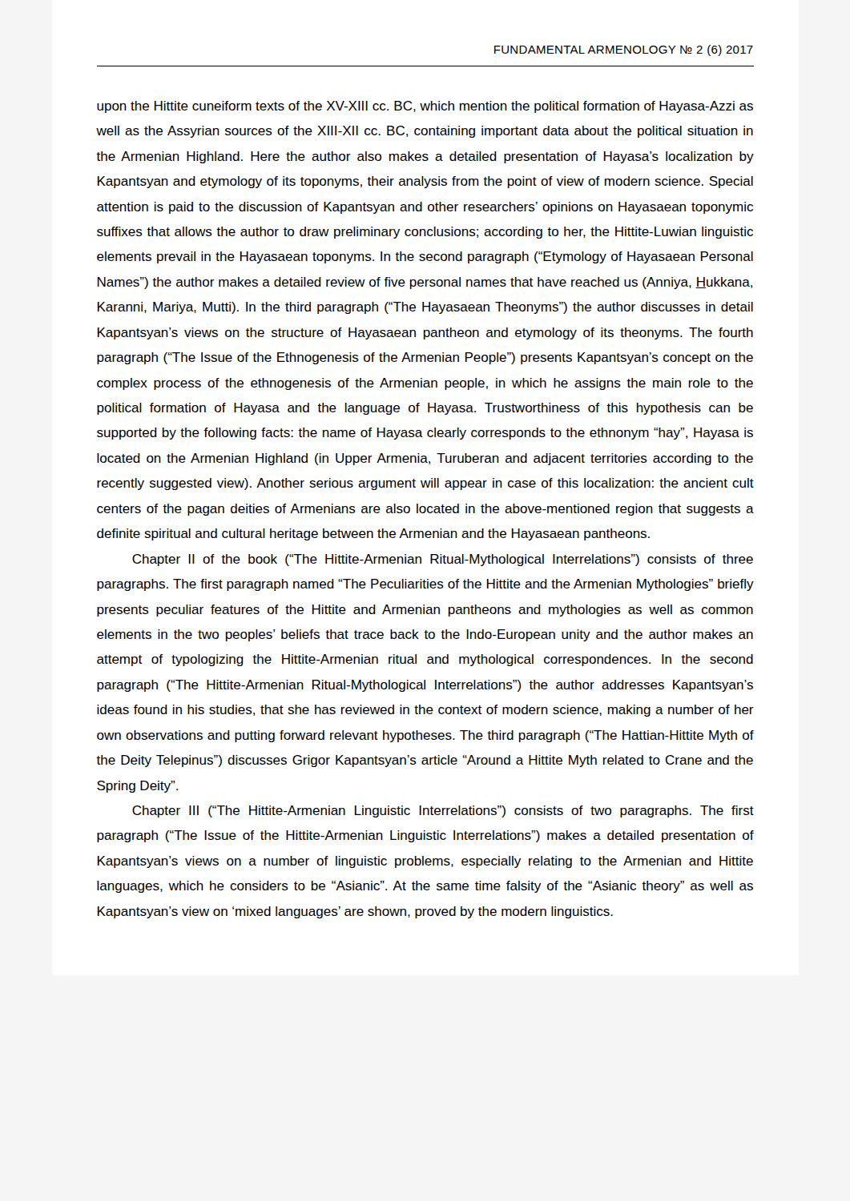FUNDAMENTAL ARMENOLOGY № 2 (6) 2017
upon the Hittite cuneiform texts of the XV-XIII cc. BC, which mention the political formation of Hayasa-Azzi as well as the Assyrian sources of the XIII-XII cc. BC, containing important data about the political situation in the Armenian Highland. Here the author also makes a detailed presentation of Hayasa’s localization by Kapantsyan and etymology of its toponyms, their analysis from the point of view of modern science. Special attention is paid to the discussion of Kapantsyan and other researchers’ opinions on Hayasaean toponymic suffixes that allows the author to draw preliminary conclusions; according to her, the Hittite-Luwian linguistic elements prevail in the Hayasaean toponyms. In the second paragraph (“Etymology of Hayasaean Personal Names”) the author makes a detailed review of five personal names that have reached us (Anniya, Hukkana, Karanni, Mariya, Mutti). In the third paragraph (“The Hayasaean Theonyms”) the author discusses in detail Kapantsyan’s views on the structure of Hayasaean pantheon and etymology of its theonyms. The fourth paragraph (“The Issue of the Ethnogenesis of the Armenian People”) presents Kapantsyan’s concept on the complex process of the ethnogenesis of the Armenian people, in which he assigns the main role to the political formation of Hayasa and the language of Hayasa. Trustworthiness of this hypothesis can be supported by the following facts: the name of Hayasa clearly corresponds to the ethnonym “hay”, Hayasa is located on the Armenian Highland (in Upper Armenia, Turuberan and adjacent territories according to the recently suggested view). Another serious argument will appear in case of this localization: the ancient cult centers of the pagan deities of Armenians are also located in the above-mentioned region that suggests a definite spiritual and cultural heritage between the Armenian and the Hayasaean pantheons.
Chapter II of the book (“The Hittite-Armenian Ritual-Mythological Interrelations”) consists of three paragraphs. The first paragraph named “The Peculiarities of the Hittite and the Armenian Mythologies” briefly presents peculiar features of the Hittite and Armenian pantheons and mythologies as well as common elements in the two peoples’ beliefs that trace back to the Indo-European unity and the author makes an attempt of typologizing the Hittite-Armenian ritual and mythological correspondences. In the second paragraph (“The Hittite-Armenian Ritual-Mythological Interrelations”) the author addresses Kapantsyan’s ideas found in his studies, that she has reviewed in the context of modern science, making a number of her own observations and putting forward relevant hypotheses. The third paragraph (“The Hattian-Hittite Myth of the Deity Telepinus”) discusses Grigor Kapantsyan’s article “Around a Hittite Myth related to Crane and the Spring Deity”.
Chapter III (“The Hittite-Armenian Linguistic Interrelations”) consists of two paragraphs. The first paragraph (“The Issue of the Hittite-Armenian Linguistic Interrelations”) makes a detailed presentation of Kapantsyan’s views on a number of linguistic problems, especially relating to the Armenian and Hittite languages, which he considers to be “Asianic”. At the same time falsity of the “Asianic theory” as well as Kapantsyan’s view on ‘mixed languages’ are shown, proved by the modern linguistics.